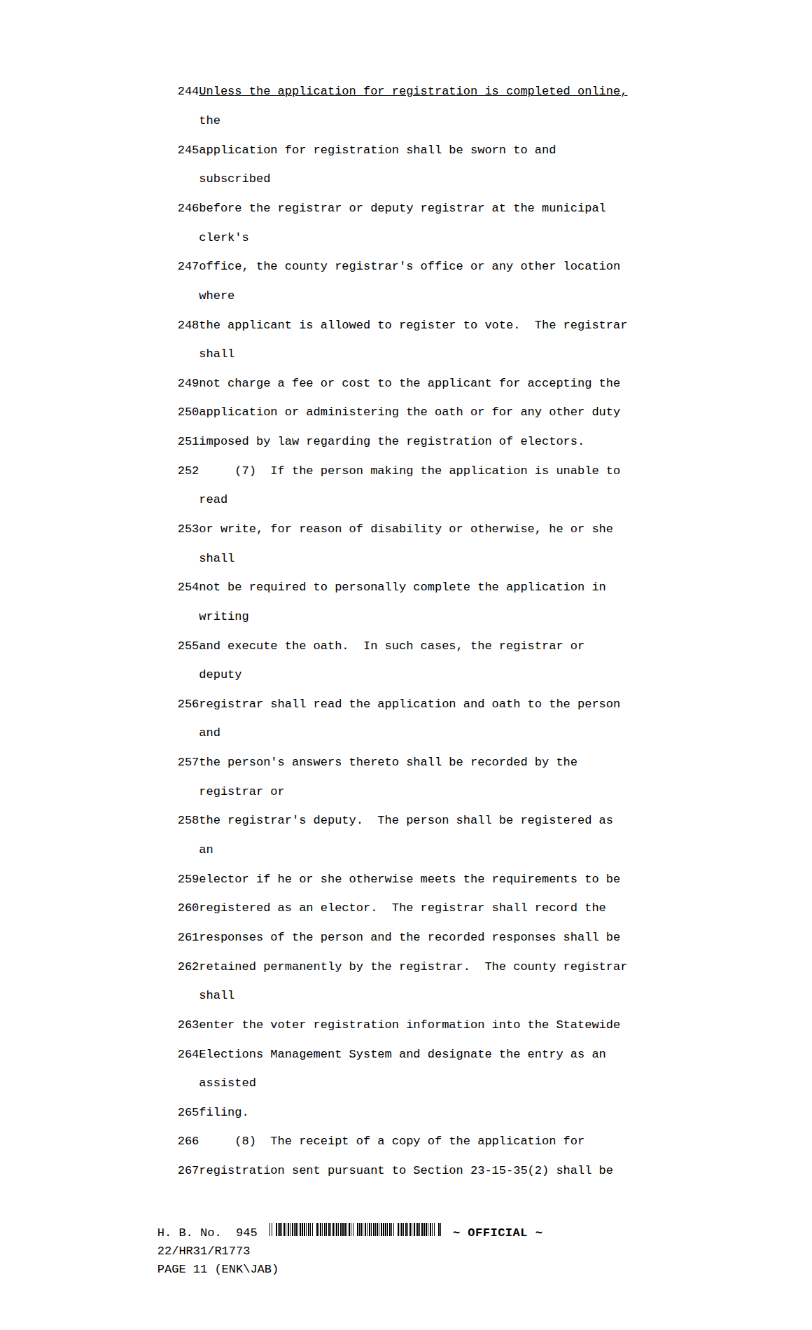| 244 | Unless the application for registration is completed online, the |
| 245 | application for registration shall be sworn to and subscribed |
| 246 | before the registrar or deputy registrar at the municipal clerk's |
| 247 | office, the county registrar's office or any other location where |
| 248 | the applicant is allowed to register to vote. The registrar shall |
| 249 | not charge a fee or cost to the applicant for accepting the |
| 250 | application or administering the oath or for any other duty |
| 251 | imposed by law regarding the registration of electors. |
| 252 | (7) If the person making the application is unable to read |
| 253 | or write, for reason of disability or otherwise, he or she shall |
| 254 | not be required to personally complete the application in writing |
| 255 | and execute the oath. In such cases, the registrar or deputy |
| 256 | registrar shall read the application and oath to the person and |
| 257 | the person's answers thereto shall be recorded by the registrar or |
| 258 | the registrar's deputy. The person shall be registered as an |
| 259 | elector if he or she otherwise meets the requirements to be |
| 260 | registered as an elector. The registrar shall record the |
| 261 | responses of the person and the recorded responses shall be |
| 262 | retained permanently by the registrar. The county registrar shall |
| 263 | enter the voter registration information into the Statewide |
| 264 | Elections Management System and designate the entry as an assisted |
| 265 | filing. |
| 266 | (8) The receipt of a copy of the application for |
| 267 | registration sent pursuant to Section 23-15-35(2) shall be |
H. B. No. 945 ~ OFFICIAL ~
22/HR31/R1773
PAGE 11 (ENK\JAB)